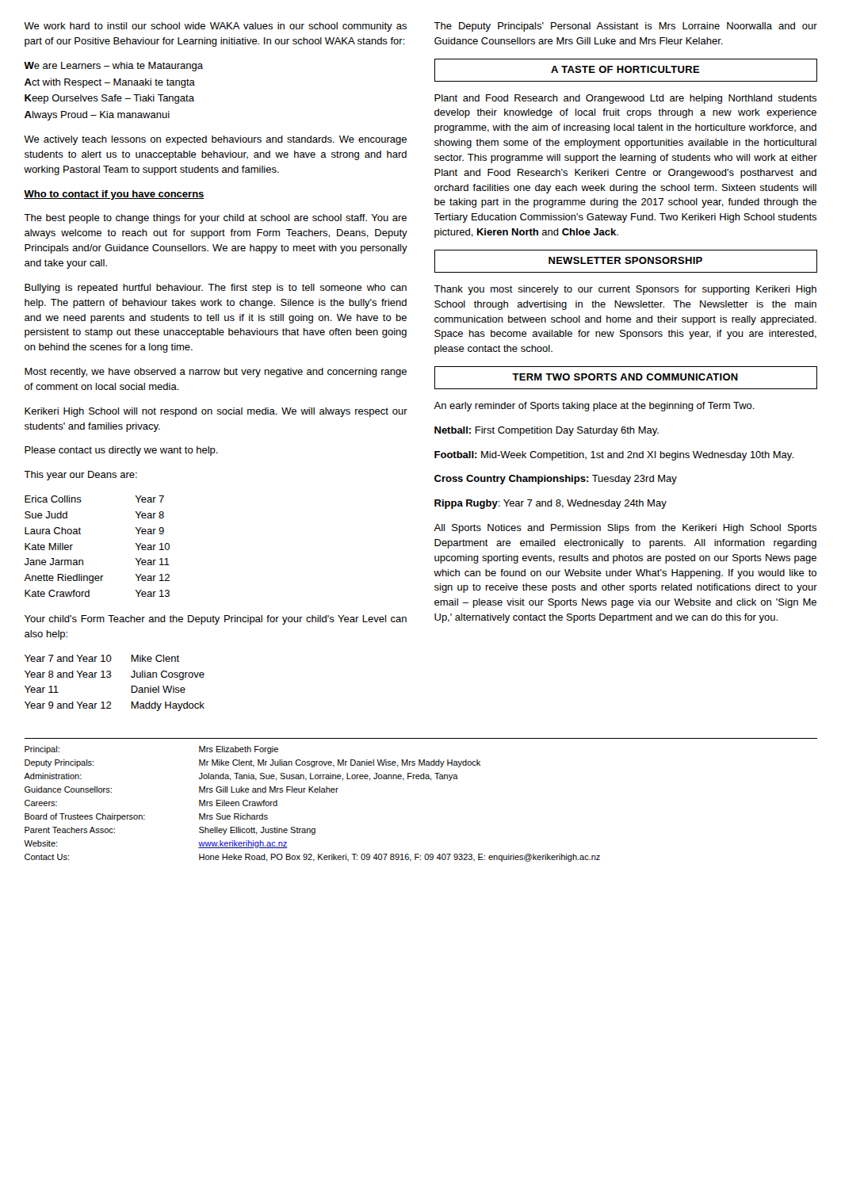We work hard to instil our school wide WAKA values in our school community as part of our Positive Behaviour for Learning initiative. In our school WAKA stands for:
We are Learners – whia te Matauranga
Act with Respect – Manaaki te tangta
Keep Ourselves Safe – Tiaki Tangata
Always Proud – Kia manawanui
We actively teach lessons on expected behaviours and standards. We encourage students to alert us to unacceptable behaviour, and we have a strong and hard working Pastoral Team to support students and families.
Who to contact if you have concerns
The best people to change things for your child at school are school staff. You are always welcome to reach out for support from Form Teachers, Deans, Deputy Principals and/or Guidance Counsellors. We are happy to meet with you personally and take your call.
Bullying is repeated hurtful behaviour. The first step is to tell someone who can help. The pattern of behaviour takes work to change. Silence is the bully's friend and we need parents and students to tell us if it is still going on. We have to be persistent to stamp out these unacceptable behaviours that have often been going on behind the scenes for a long time.
Most recently, we have observed a narrow but very negative and concerning range of comment on local social media.
Kerikeri High School will not respond on social media. We will always respect our students' and families privacy.
Please contact us directly we want to help.
This year our Deans are:
| Erica Collins | Year 7 |
| Sue Judd | Year 8 |
| Laura Choat | Year 9 |
| Kate Miller | Year 10 |
| Jane Jarman | Year 11 |
| Anette Riedlinger | Year 12 |
| Kate Crawford | Year 13 |
Your child's Form Teacher and the Deputy Principal for your child's Year Level can also help:
| Year 7 and Year 10 | Mike Clent |
| Year 8 and Year 13 | Julian Cosgrove |
| Year 11 | Daniel Wise |
| Year 9 and Year 12 | Maddy Haydock |
The Deputy Principals' Personal Assistant is Mrs Lorraine Noorwalla and our Guidance Counsellors are Mrs Gill Luke and Mrs Fleur Kelaher.
A Taste of Horticulture
Plant and Food Research and Orangewood Ltd are helping Northland students develop their knowledge of local fruit crops through a new work experience programme, with the aim of increasing local talent in the horticulture workforce, and showing them some of the employment opportunities available in the horticultural sector. This programme will support the learning of students who will work at either Plant and Food Research's Kerikeri Centre or Orangewood's postharvest and orchard facilities one day each week during the school term. Sixteen students will be taking part in the programme during the 2017 school year, funded through the Tertiary Education Commission's Gateway Fund. Two Kerikeri High School students pictured, Kieren North and Chloe Jack.
Newsletter Sponsorship
Thank you most sincerely to our current Sponsors for supporting Kerikeri High School through advertising in the Newsletter. The Newsletter is the main communication between school and home and their support is really appreciated. Space has become available for new Sponsors this year, if you are interested, please contact the school.
Term Two Sports and Communication
An early reminder of Sports taking place at the beginning of Term Two.
Netball: First Competition Day Saturday 6th May.
Football: Mid-Week Competition, 1st and 2nd XI begins Wednesday 10th May.
Cross Country Championships: Tuesday 23rd May
Rippa Rugby: Year 7 and 8, Wednesday 24th May
All Sports Notices and Permission Slips from the Kerikeri High School Sports Department are emailed electronically to parents. All information regarding upcoming sporting events, results and photos are posted on our Sports News page which can be found on our Website under What's Happening. If you would like to sign up to receive these posts and other sports related notifications direct to your email – please visit our Sports News page via our Website and click on 'Sign Me Up,' alternatively contact the Sports Department and we can do this for you.
| Principal: | Mrs Elizabeth Forgie |
| Deputy Principals: | Mr Mike Clent, Mr Julian Cosgrove, Mr Daniel Wise, Mrs Maddy Haydock |
| Administration: | Jolanda, Tania, Sue, Susan, Lorraine, Loree, Joanne, Freda, Tanya |
| Guidance Counsellors: | Mrs Gill Luke and Mrs Fleur Kelaher |
| Careers: | Mrs Eileen Crawford |
| Board of Trustees Chairperson: | Mrs Sue Richards |
| Parent Teachers Assoc: | Shelley Ellicott, Justine Strang |
| Website: | www.kerikerihigh.ac.nz |
| Contact Us: | Hone Heke Road, PO Box 92, Kerikeri, T: 09 407 8916, F: 09 407 9323, E: enquiries@kerikerihigh.ac.nz |